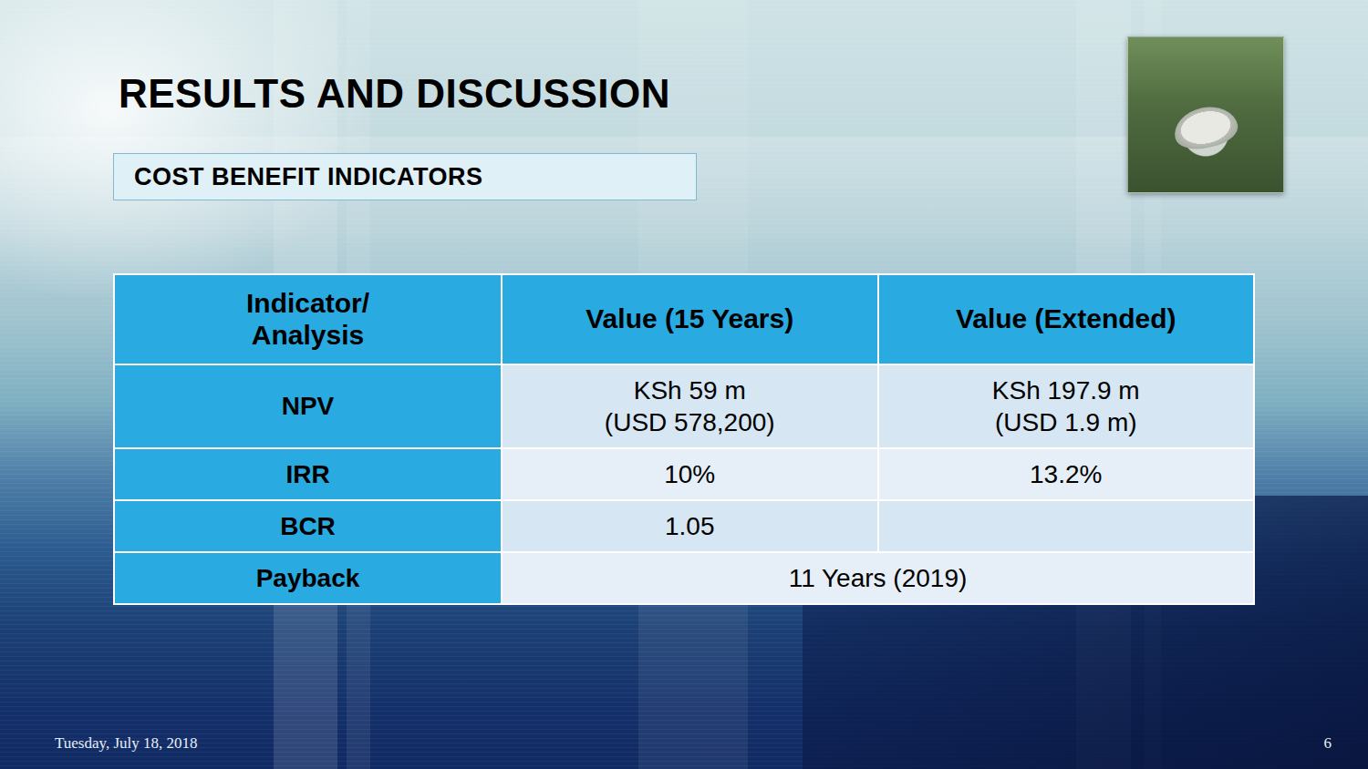Results and Discussion
Cost Benefit Indicators
| Indicator/ Analysis | Value (15 Years) | Value (Extended) |
| --- | --- | --- |
| NPV | KSh 59 m (USD 578,200) | KSh 197.9 m (USD 1.9 m) |
| IRR | 10% | 13.2% |
| BCR | 1.05 | |
| Payback | 11 Years (2019) |
Tuesday, July 18, 2018
6